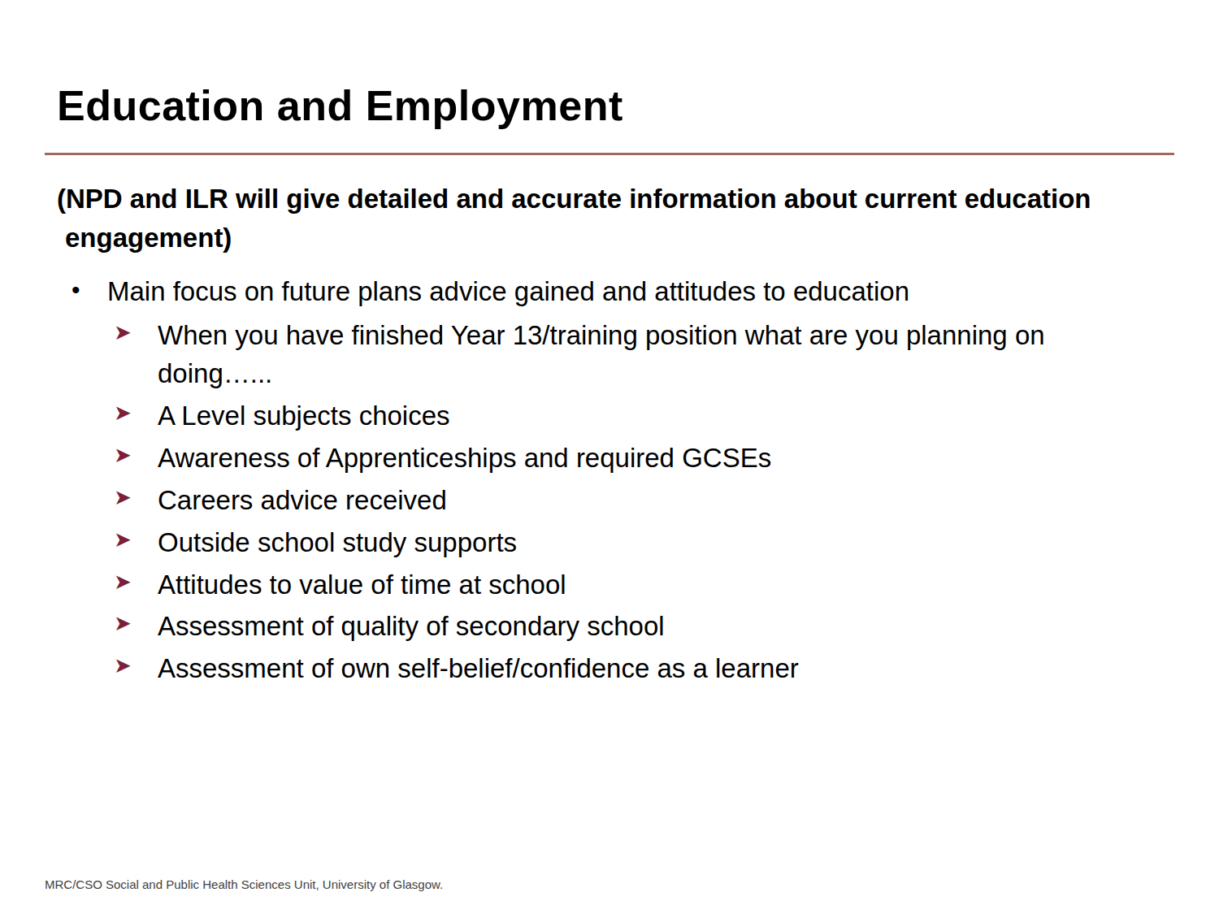Education and Employment
(NPD and ILR will give detailed and accurate information about current education engagement)
Main focus on future plans advice gained and attitudes to education
When you have finished Year 13/training position what are you planning on doing…...
A Level subjects choices
Awareness of Apprenticeships and required GCSEs
Careers advice received
Outside school study supports
Attitudes to value of time at school
Assessment of quality of secondary school
Assessment of own self-belief/confidence as a learner
MRC/CSO Social and Public Health Sciences Unit, University of Glasgow.